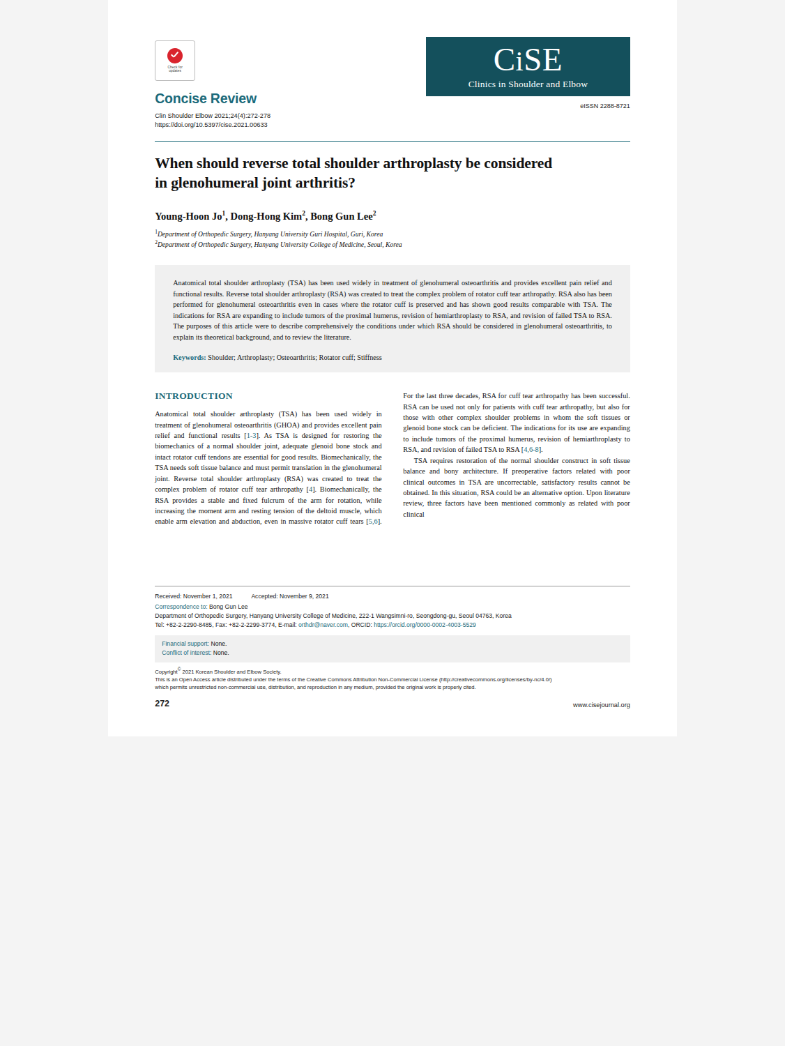Check for
updates
Concise Review
Clin Shoulder Elbow 2021;24(4):272-278
https://doi.org/10.5397/cise.2021.00633
Ci SE
Clinics in Shoulder and Elbow
eISSN 2288-8721
When should reverse total shoulder arthroplasty be considered
in glenohumeral joint arthritis?
Young-Hoon Jo1, Dong-Hong Kim2, Bong Gun Lee2
1Department of Orthopedic Surgery, Hanyang University Guri Hospital, Guri, Korea
2Department of Orthopedic Surgery, Hanyang University College of Medicine, Seoul, Korea
Anatomical total shoulder arthroplasty (TSA) has been used widely in treatment of glenohumeral osteoarthritis and provides excellent pain relief and functional results. Reverse total shoulder arthroplasty (RSA) was created to treat the complex problem of rotator cuff tear arthropathy. RSA also has been performed for glenohumeral osteoarthritis even in cases where the rotator cuff is preserved and has shown good results comparable with TSA. The indications for RSA are expanding to include tumors of the proximal humerus, revision of hemiarthroplasty to RSA, and revision of failed TSA to RSA. The purposes of this article were to describe comprehensively the conditions under which RSA should be considered in glenohumeral osteoarthritis, to explain its theoretical background, and to review the literature.
Keywords: Shoulder; Arthroplasty; Osteoarthritis; Rotator cuff; Stiffness
INTRODUCTION
Anatomical total shoulder arthroplasty (TSA) has been used widely in treatment of glenohumeral osteoarthritis (GHOA) and provides excellent pain relief and functional results [1-3]. As TSA is designed for restoring the biomechanics of a normal shoulder joint, adequate glenoid bone stock and intact rotator cuff tendons are essential for good results. Biomechanically, the TSA needs soft tissue balance and must permit translation in the glenohumeral joint. Reverse total shoulder arthroplasty (RSA) was created to treat the complex problem of rotator cuff tear arthropathy [4]. Biomechanically, the RSA provides a stable and fixed fulcrum of the arm for rotation, while increasing the moment arm and resting tension of the deltoid muscle, which enable arm elevation and abduction, even in massive rotator cuff tears [5,6]. For the last three decades, RSA for cuff tear arthropathy has been successful. RSA can be used not only for patients with cuff tear arthropathy, but also for those with other complex shoulder problems in whom the soft tissues or glenoid bone stock can be deficient. The indications for its use are expanding to include tumors of the proximal humerus, revision of hemiarthroplasty to RSA, and revision of failed TSA to RSA [4,6-8].
TSA requires restoration of the normal shoulder construct in soft tissue balance and bony architecture. If preoperative factors related with poor clinical outcomes in TSA are uncorrectable, satisfactory results cannot be obtained. In this situation, RSA could be an alternative option. Upon literature review, three factors have been mentioned commonly as related with poor clinical
Received: November 1, 2021 Accepted: November 9, 2021
Correspondence to: Bong Gun Lee
Department of Orthopedic Surgery, Hanyang University College of Medicine, 222-1 Wangsimni-ro, Seongdong-gu, Seoul 04763, Korea
Tel: +82-2-2290-8485, Fax: +82-2-2299-3774, E-mail: orthdr@naver.com, ORCID: https://orcid.org/0000-0002-4003-5529
Financial support: None.
Conflict of interest: None.
Copyright© 2021 Korean Shoulder and Elbow Society.
This is an Open Access article distributed under the terms of the Creative Commons Attribution Non-Commercial License (http://creativecommons.org/licenses/by-nc/4.0/)
which permits unrestricted non-commercial use, distribution, and reproduction in any medium, provided the original work is properly cited.
272
www.cisejournal.org